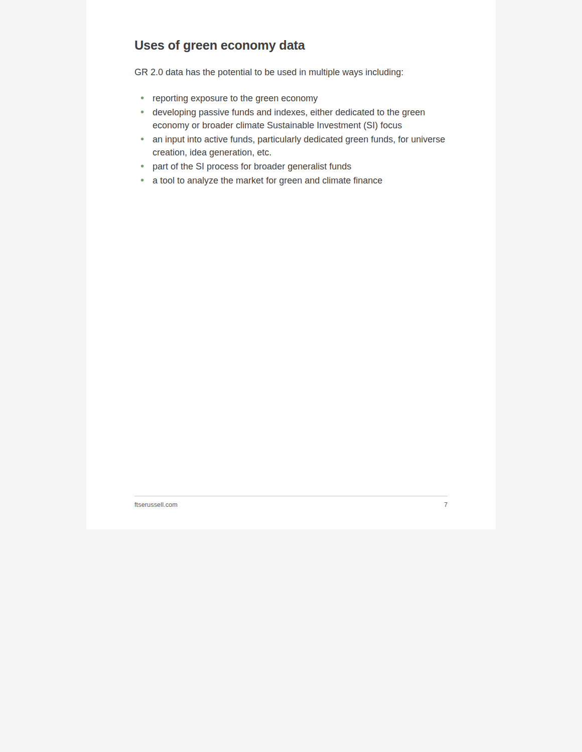Uses of green economy data
GR 2.0 data has the potential to be used in multiple ways including:
reporting exposure to the green economy
developing passive funds and indexes, either dedicated to the green economy or broader climate Sustainable Investment (SI) focus
an input into active funds, particularly dedicated green funds, for universe creation, idea generation, etc.
part of the SI process for broader generalist funds
a tool to analyze the market for green and climate finance
ftserussell.com 7